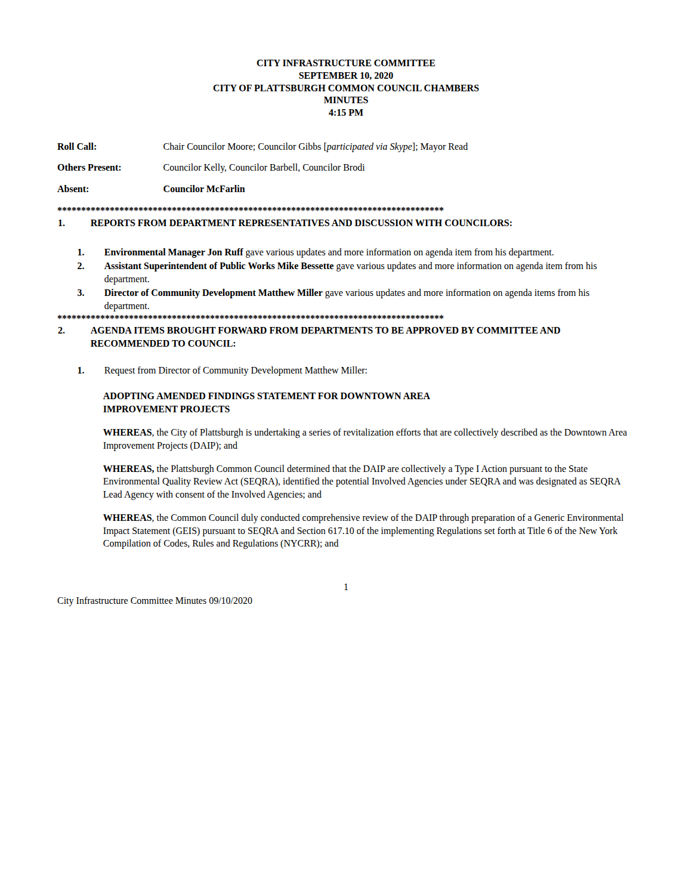CITY INFRASTRUCTURE COMMITTEE
SEPTEMBER 10, 2020
CITY OF PLATTSBURGH COMMON COUNCIL CHAMBERS
MINUTES
4:15 PM
| Roll Call: | Chair Councilor Moore; Councilor Gibbs [ participated via Skype ]; Mayor Read |
| Others Present: | Councilor Kelly, Councilor Barbell, Councilor Brodi |
| Absent: | Councilor McFarlin |
*********************************************************************************
| 1. | REPORTS FROM DEPARTMENT REPRESENTATIVES AND DISCUSSION WITH COUNCILORS: |
| 1. | Environmental Manager Jon Ruff gave various updates and more information on agenda item from his department. |
| 2. | Assistant Superintendent of Public Works Mike Bessette gave various updates and more information on agenda item from his department. |
| 3. | Director of Community Development Matthew Miller gave various updates and more information on agenda items from his department. |
*********************************************************************************
| 2. | AGENDA ITEMS BROUGHT FORWARD FROM DEPARTMENTS TO BE APPROVED BY COMMITTEE AND RECOMMENDED TO COUNCIL: |
| 1. | Request from Director of Community Development Matthew Miller: |
ADOPTING AMENDED FINDINGS STATEMENT FOR DOWNTOWN AREA
IMPROVEMENT PROJECTS
WHEREAS, the City of Plattsburgh is undertaking a series of revitalization efforts that are collectively described as the Downtown Area Improvement Projects (DAIP); and
WHEREAS, the Plattsburgh Common Council determined that the DAIP are collectively a Type I Action pursuant to the State Environmental Quality Review Act (SEQRA), identified the potential Involved Agencies under SEQRA and was designated as SEQRA Lead Agency with consent of the Involved Agencies; and
WHEREAS, the Common Council duly conducted comprehensive review of the DAIP through preparation of a Generic Environmental Impact Statement (GEIS) pursuant to SEQRA and Section 617.10 of the implementing Regulations set forth at Title 6 of the New York Compilation of Codes, Rules and Regulations (NYCRR); and
1
City Infrastructure Committee Minutes 09/10/2020